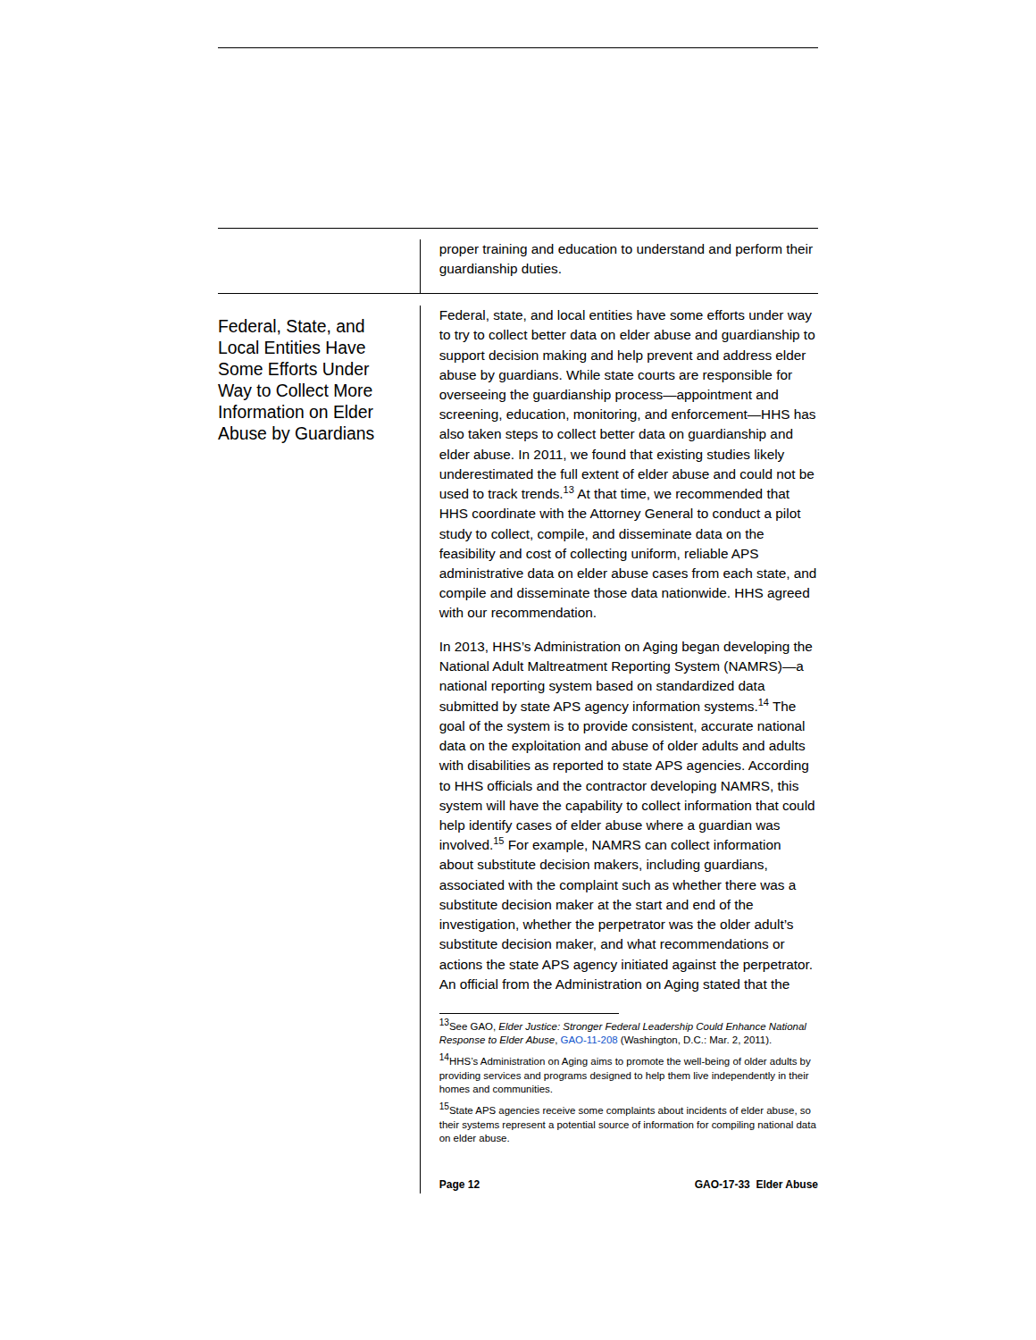proper training and education to understand and perform their guardianship duties.
Federal, State, and Local Entities Have Some Efforts Under Way to Collect More Information on Elder Abuse by Guardians
Federal, state, and local entities have some efforts under way to try to collect better data on elder abuse and guardianship to support decision making and help prevent and address elder abuse by guardians. While state courts are responsible for overseeing the guardianship process—appointment and screening, education, monitoring, and enforcement—HHS has also taken steps to collect better data on guardianship and elder abuse. In 2011, we found that existing studies likely underestimated the full extent of elder abuse and could not be used to track trends.13 At that time, we recommended that HHS coordinate with the Attorney General to conduct a pilot study to collect, compile, and disseminate data on the feasibility and cost of collecting uniform, reliable APS administrative data on elder abuse cases from each state, and compile and disseminate those data nationwide. HHS agreed with our recommendation.
In 2013, HHS’s Administration on Aging began developing the National Adult Maltreatment Reporting System (NAMRS)—a national reporting system based on standardized data submitted by state APS agency information systems.14 The goal of the system is to provide consistent, accurate national data on the exploitation and abuse of older adults and adults with disabilities as reported to state APS agencies. According to HHS officials and the contractor developing NAMRS, this system will have the capability to collect information that could help identify cases of elder abuse where a guardian was involved.15 For example, NAMRS can collect information about substitute decision makers, including guardians, associated with the complaint such as whether there was a substitute decision maker at the start and end of the investigation, whether the perpetrator was the older adult’s substitute decision maker, and what recommendations or actions the state APS agency initiated against the perpetrator. An official from the Administration on Aging stated that the
13 See GAO, Elder Justice: Stronger Federal Leadership Could Enhance National Response to Elder Abuse, GAO-11-208 (Washington, D.C.: Mar. 2, 2011).
14 HHS’s Administration on Aging aims to promote the well-being of older adults by providing services and programs designed to help them live independently in their homes and communities.
15 State APS agencies receive some complaints about incidents of elder abuse, so their systems represent a potential source of information for compiling national data on elder abuse.
Page 12
GAO-17-33 Elder Abuse